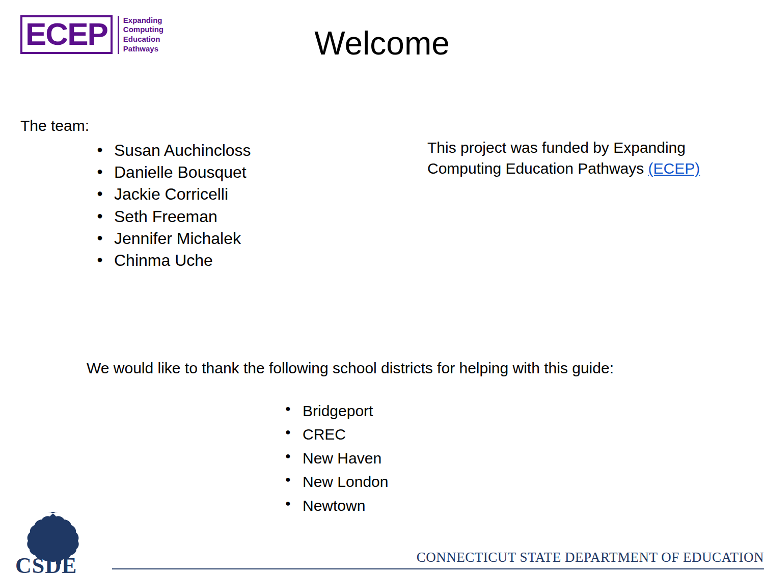ECEP Expanding
Computing
Education
Pathways
Welcome
The team:
Susan Auchincloss
Danielle Bousquet
Jackie Corricelli
Seth Freeman
Jennifer Michalek
Chinma Uche
This project was funded by Expanding Computing Education Pathways (ECEP)
We would like to thank the following school districts for helping with this guide:
Bridgeport
CREC
New Haven
New London
Newtown
CSDE
CONNECTICUT STATE DEPARTMENT OF EDUCATION